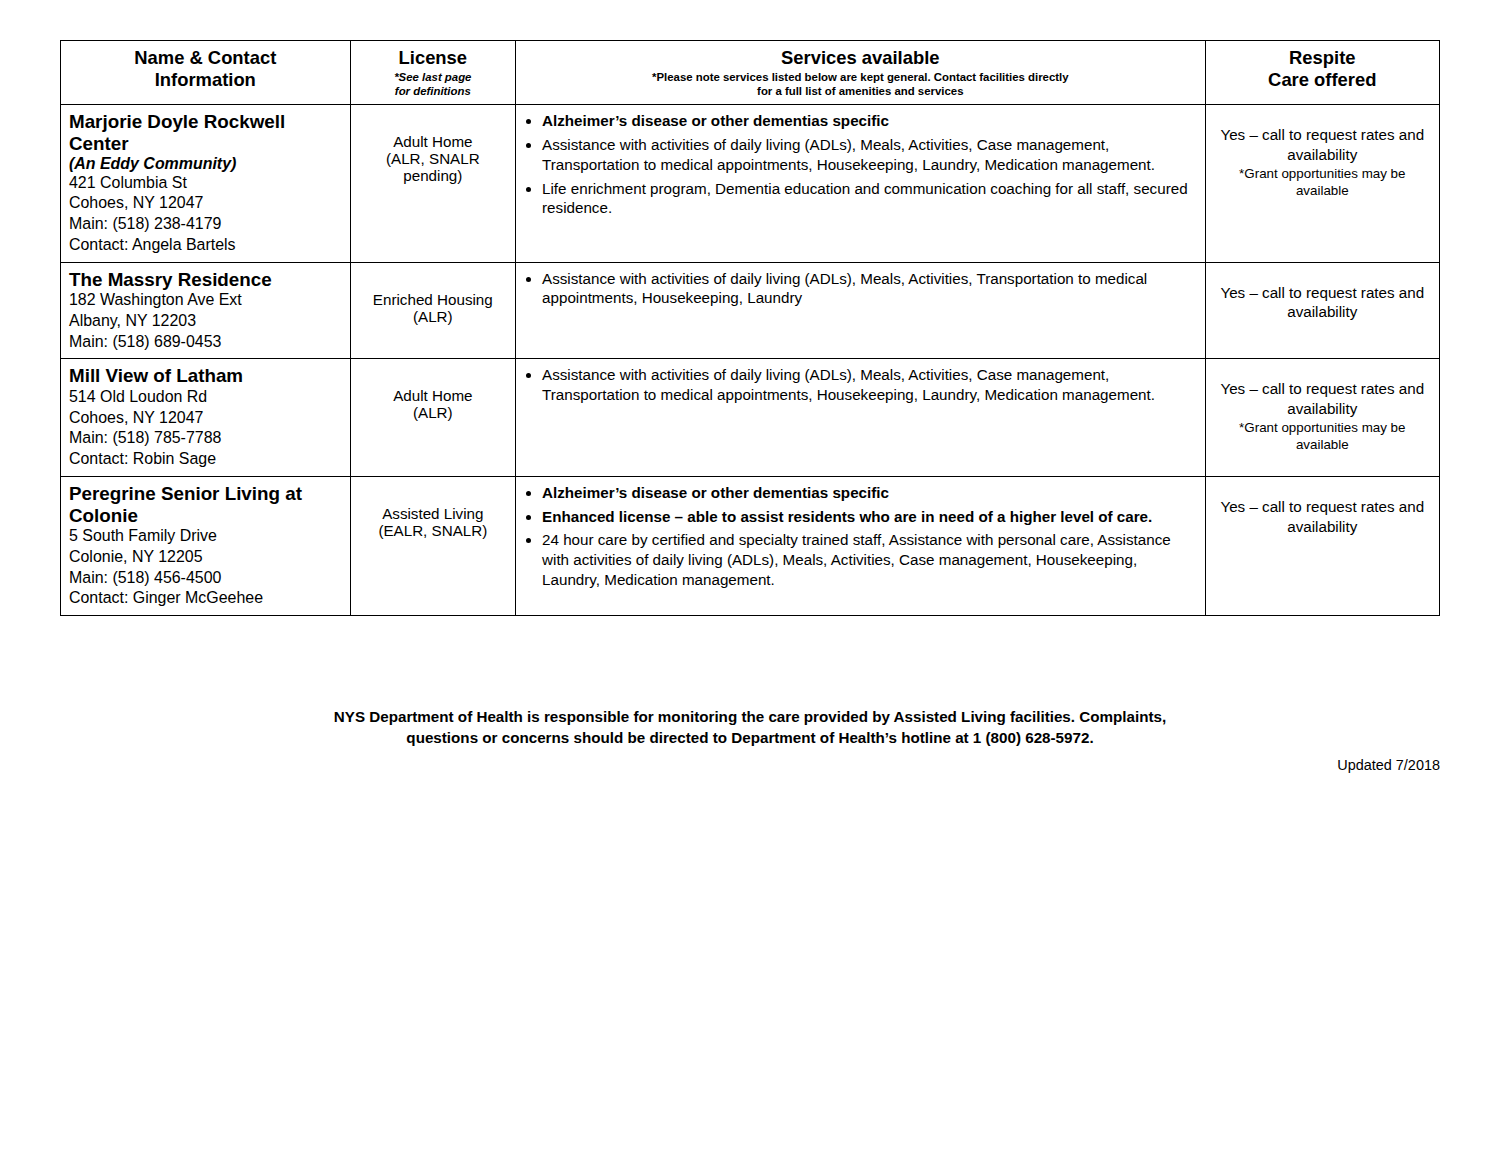| Name & Contact Information | License *See last page for definitions | Services available *Please note services listed below are kept general. Contact facilities directly for a full list of amenities and services | Respite Care offered |
| --- | --- | --- | --- |
| Marjorie Doyle Rockwell Center (An Eddy Community) 421 Columbia St Cohoes, NY 12047 Main: (518) 238-4179 Contact: Angela Bartels | Adult Home (ALR, SNALR pending) | Alzheimer’s disease or other dementias specific Assistance with activities of daily living (ADLs), Meals, Activities, Case management, Transportation to medical appointments, Housekeeping, Laundry, Medication management. Life enrichment program, Dementia education and communication coaching for all staff, secured residence. | Yes – call to request rates and availability *Grant opportunities may be available |
| The Massry Residence 182 Washington Ave Ext Albany, NY 12203 Main: (518) 689-0453 | Enriched Housing (ALR) | Assistance with activities of daily living (ADLs), Meals, Activities, Transportation to medical appointments, Housekeeping, Laundry | Yes – call to request rates and availability |
| Mill View of Latham 514 Old Loudon Rd Cohoes, NY 12047 Main: (518) 785-7788 Contact: Robin Sage | Adult Home (ALR) | Assistance with activities of daily living (ADLs), Meals, Activities, Case management, Transportation to medical appointments, Housekeeping, Laundry, Medication management. | Yes – call to request rates and availability *Grant opportunities may be available |
| Peregrine Senior Living at Colonie 5 South Family Drive Colonie, NY 12205 Main: (518) 456-4500 Contact: Ginger McGeehee | Assisted Living (EALR, SNALR) | Alzheimer’s disease or other dementias specific Enhanced license – able to assist residents who are in need of a higher level of care. 24 hour care by certified and specialty trained staff, Assistance with personal care, Assistance with activities of daily living (ADLs), Meals, Activities, Case management, Housekeeping, Laundry, Medication management. | Yes – call to request rates and availability |
NYS Department of Health is responsible for monitoring the care provided by Assisted Living facilities. Complaints,
questions or concerns should be directed to Department of Health’s hotline at 1 (800) 628-5972.
Updated 7/2018